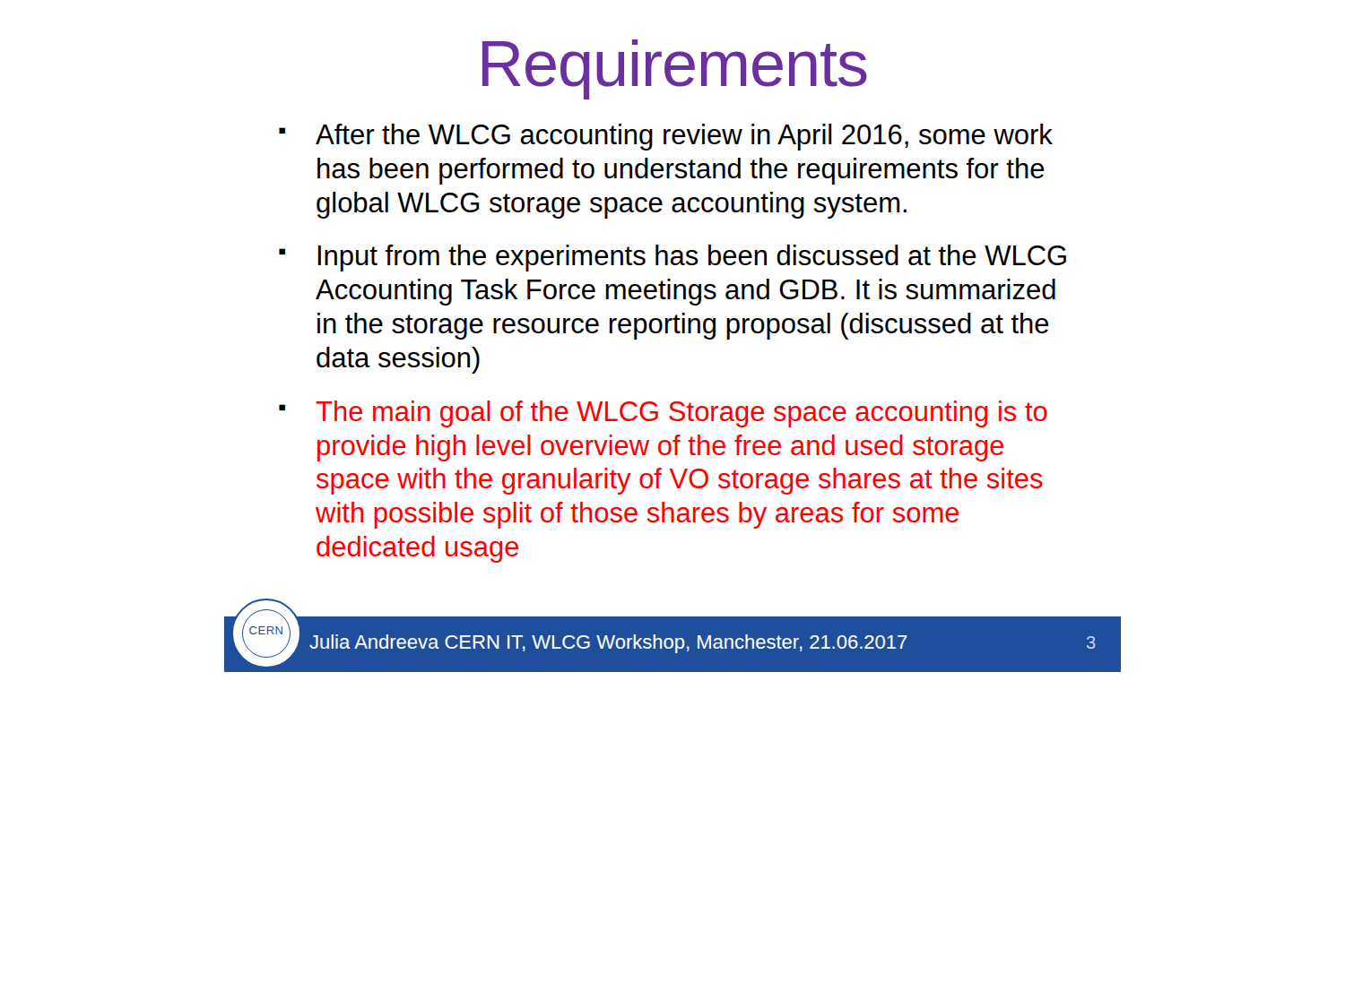Requirements
After the WLCG accounting review in April 2016, some work has been performed to understand the requirements for the global WLCG storage space accounting system.
Input from the experiments has been discussed at the WLCG Accounting Task Force meetings and GDB. It is summarized in the storage resource reporting proposal (discussed at the data session)
The main goal of the WLCG Storage space accounting is to provide high level overview of the free and used storage space with the granularity of VO storage shares at the sites with possible split of those shares by areas for some dedicated usage
Julia Andreeva CERN IT, WLCG Workshop, Manchester, 21.06.2017
3